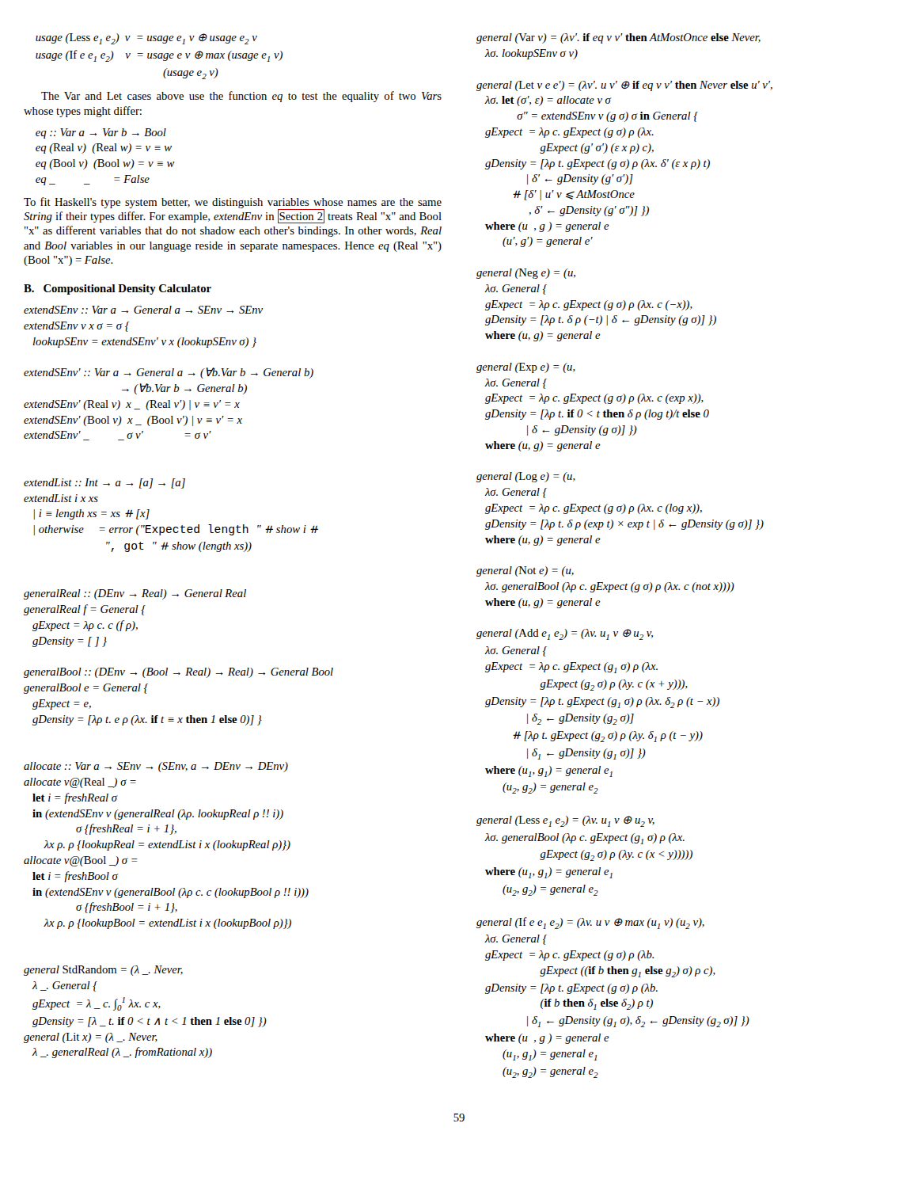usage (Less e1 e2) v = usage e1 v ⊕ usage e2 v usage (If e e1 e2) v = usage e v ⊕ max (usage e1 v) (usage e2 v)
The Var and Let cases above use the function eq to test the equality of two Vars whose types might differ:
eq :: Var a → Var b → Bool eq (Real v) (Real w) = v ≡ w eq (Bool v) (Bool w) = v ≡ w eq _ _ = False
To fit Haskell's type system better, we distinguish variables whose names are the same String if their types differ. For example, extendEnv in Section 2 treats Real "x" and Bool "x" as different variables that do not shadow each other's bindings. In other words, Real and Bool variables in our language reside in separate namespaces. Hence eq (Real "x") (Bool "x") = False.
B. Compositional Density Calculator
extendSEnv :: Var a → General a → SEnv → SEnv extendSEnv v x σ = σ { lookupSEnv = extendSEnv′ v x (lookupSEnv σ) } extendSEnv′ :: Var a → General a → (∀b.Var b → General b) → (∀b.Var b → General b) extendSEnv′ (Real v) x _ (Real v′) | v ≡ v′ = x extendSEnv′ (Bool v) x _ (Bool v′) | v ≡ v′ = x extendSEnv′ _ _ σ v′ = σ v′ extendList :: Int → a → [a] → [a] extendList i x xs | i ≡ length xs = xs ⧺ [x] | otherwise = error ("Expected length " ⧺ show i ⧺ ", got " ⧺ show (length xs)) generalReal :: (DEnv → Real) → General Real generalReal f = General { gExpect = λρ c. c (f ρ), gDensity = [ ] } generalBool :: (DEnv → (Bool → Real) → Real) → General Bool generalBool e = General { gExpect = e, gDensity = [λρ t. e ρ (λx. if t ≡ x then 1 else 0)] } allocate :: Var a → SEnv → (SEnv, a → DEnv → DEnv) allocate v@(Real _) σ = let i = freshReal σ in (extendSEnv v (generalReal (λρ. lookupReal ρ !! i)) σ {freshReal = i + 1}, λx ρ. ρ {lookupReal = extendList i x (lookupReal ρ)}) allocate v@(Bool _) σ = let i = freshBool σ in (extendSEnv v (generalBool (λρ c. c (lookupBool ρ !! i))) σ {freshBool = i + 1}, λx ρ. ρ {lookupBool = extendList i x (lookupBool ρ)}) general StdRandom = (λ _. Never, λ _. General { gExpect = λ _ c. ∫01 λx. c x, gDensity = [λ _ t. if 0 < t ∧ t < 1 then 1 else 0] }) general (Lit x) = (λ _. Never, λ _. generalReal (λ _. fromRational x))
general (Var v) = (λv′. if eq v v′ then AtMostOnce else Never, λσ. lookupSEnv σ v) general (Let v e e′) = (λv′. u v′ ⊕ if eq v v′ then Never else u′ v′, λσ. let (σ′, ε) = allocate v σ σ″ = extendSEnv v (g σ) σ in General { gExpect = λρ c. gExpect (g σ) ρ (λx. gExpect (g′ σ′) (ε x ρ) c), gDensity = [λρ t. gExpect (g σ) ρ (λx. δ′ (ε x ρ) t) | δ′ ← gDensity (g′ σ′)] ⧺ [δ′ | u′ v ⩽ AtMostOnce , δ′ ← gDensity (g′ σ″)] }) where (u , g ) = general e (u′, g′) = general e′ general (Neg e) = (u, λσ. General { gExpect = λρ c. gExpect (g σ) ρ (λx. c (−x)), gDensity = [λρ t. δ ρ (−t) | δ ← gDensity (g σ)] }) where (u, g) = general e general (Exp e) = (u, λσ. General { gExpect = λρ c. gExpect (g σ) ρ (λx. c (exp x)), gDensity = [λρ t. if 0 < t then δ ρ (log t)/t else 0 | δ ← gDensity (g σ)] }) where (u, g) = general e general (Log e) = (u, λσ. General { gExpect = λρ c. gExpect (g σ) ρ (λx. c (log x)), gDensity = [λρ t. δ ρ (exp t) × exp t | δ ← gDensity (g σ)] }) where (u, g) = general e general (Not e) = (u, λσ. generalBool (λρ c. gExpect (g σ) ρ (λx. c (not x)))) where (u, g) = general e general (Add e1 e2) = (λv. u1 v ⊕ u2 v, λσ. General { gExpect = λρ c. gExpect (g1 σ) ρ (λx. gExpect (g2 σ) ρ (λy. c (x + y))), gDensity = [λρ t. gExpect (g1 σ) ρ (λx. δ2 ρ (t − x)) | δ2 ← gDensity (g2 σ)] ⧺ [λρ t. gExpect (g2 σ) ρ (λy. δ1 ρ (t − y)) | δ1 ← gDensity (g1 σ)] }) where (u1, g1) = general e1 (u2, g2) = general e2 general (Less e1 e2) = (λv. u1 v ⊕ u2 v, λσ. generalBool (λρ c. gExpect (g1 σ) ρ (λx. gExpect (g2 σ) ρ (λy. c (x < y))))) where (u1, g1) = general e1 (u2, g2) = general e2 general (If e e1 e2) = (λv. u v ⊕ max (u1 v) (u2 v), λσ. General { gExpect = λρ c. gExpect (g σ) ρ (λb. gExpect ((if b then g1 else g2) σ) ρ c), gDensity = [λρ t. gExpect (g σ) ρ (λb. (if b then δ1 else δ2) ρ t) | δ1 ← gDensity (g1 σ), δ2 ← gDensity (g2 σ)] }) where (u , g ) = general e (u1, g1) = general e1 (u2, g2) = general e2
59